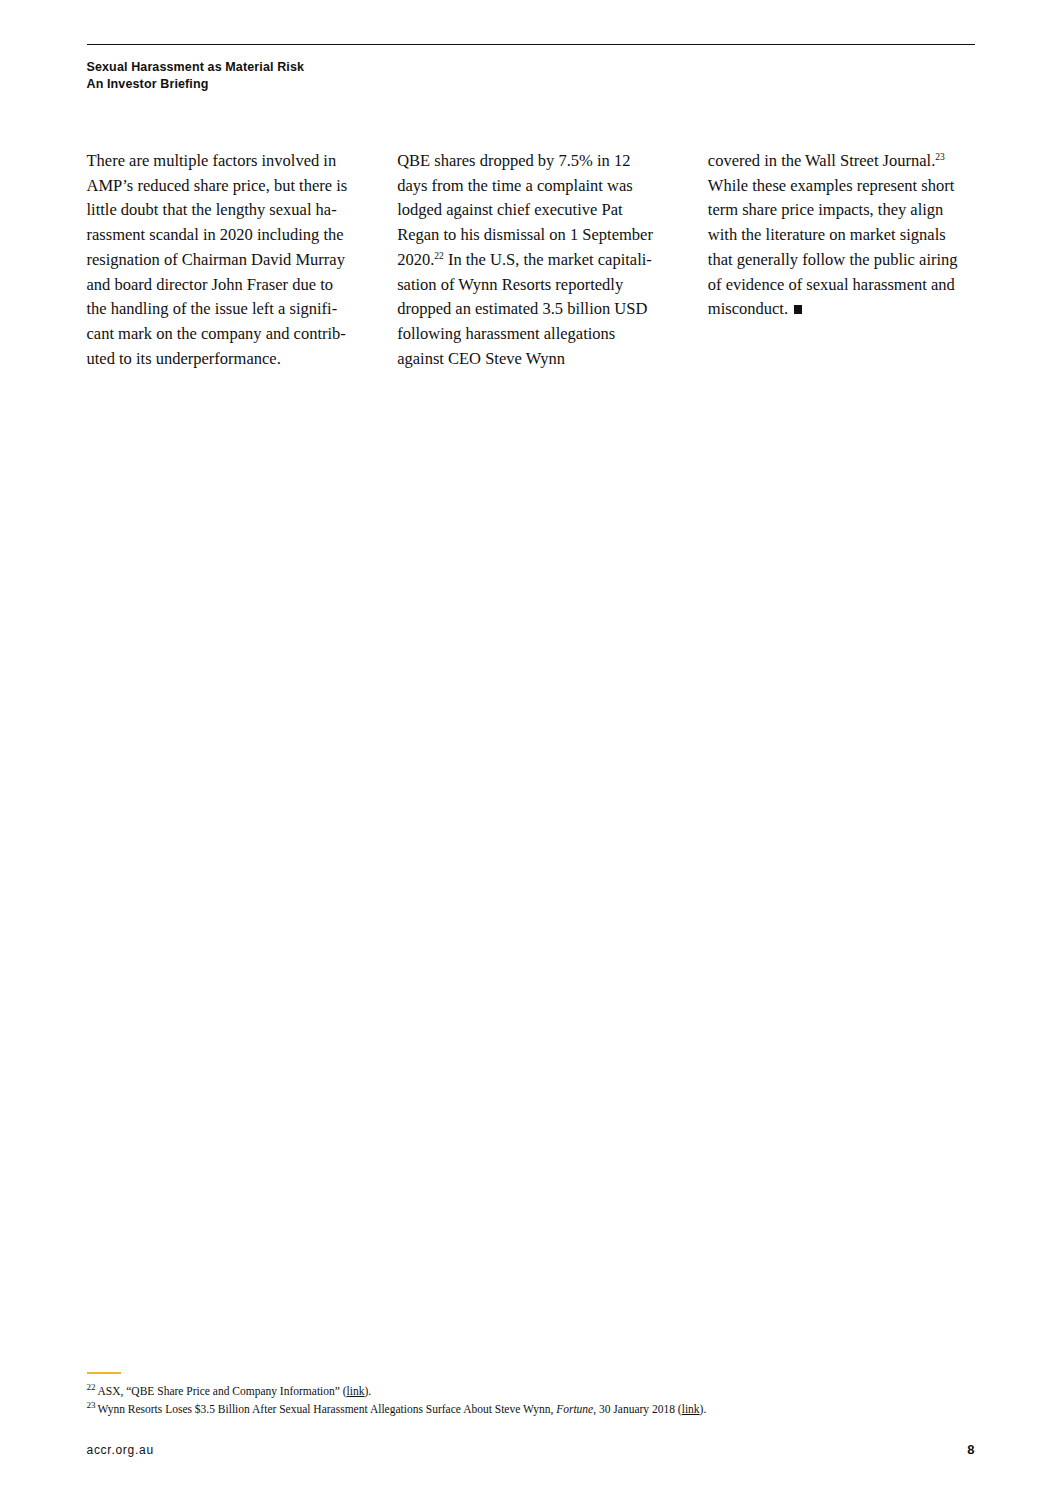Sexual Harassment as Material Risk An Investor Briefing
There are multiple factors involved in AMP’s reduced share price, but there is little doubt that the lengthy sexual harassment scandal in 2020 including the resignation of Chairman David Murray and board director John Fraser due to the handling of the issue left a significant mark on the company and contributed to its underperformance.
QBE shares dropped by 7.5% in 12 days from the time a complaint was lodged against chief executive Pat Regan to his dismissal on 1 September 2020.22 In the U.S, the market capitalisation of Wynn Resorts reportedly dropped an estimated 3.5 billion USD following harassment allegations against CEO Steve Wynn
covered in the Wall Street Journal.23 While these examples represent short term share price impacts, they align with the literature on market signals that generally follow the public airing of evidence of sexual harassment and misconduct.
22ASX, “QBE Share Price and Company Information” (link).
23Wynn Resorts Loses $3.5 Billion After Sexual Harassment Allegations Surface About Steve Wynn, Fortune, 30 January 2018 (link).
accr.org.au
8